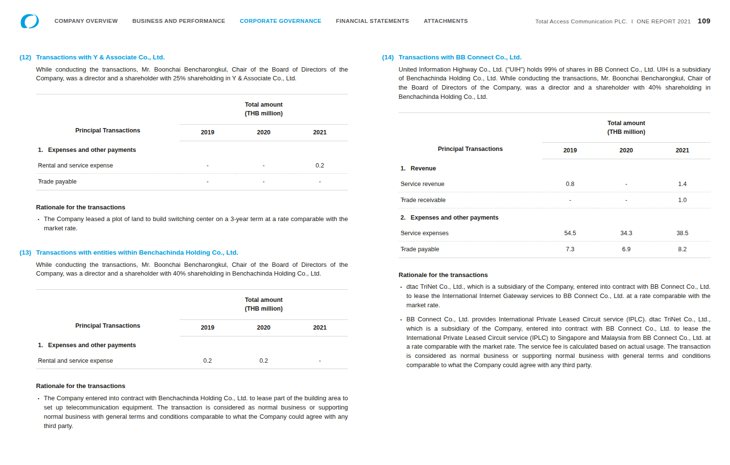Company Overview Business and Performance Corporate Governance Financial Statements Attachments
Total Access Communication PLC. I ONE REPORT 2021 109
(12) Transactions with Y & Associate Co., Ltd.
While conducting the transactions, Mr. Boonchai Bencharongkul, Chair of the Board of Directors of the Company, was a director and a shareholder with 25% shareholding in Y & Associate Co., Ltd.
| Principal Transactions | Total amount (THB million) |
| --- | --- |
| 2019 | 2020 | 2021 |
| 1. Expenses and other payments | | | |
| Rental and service expense | - | - | 0.2 |
| Trade payable | - | - | - |
Rationale for the transactions
The Company leased a plot of land to build switching center on a 3-year term at a rate comparable with the market rate.
(13) Transactions with entities within Benchachinda Holding Co., Ltd.
While conducting the transactions, Mr. Boonchai Bencharongkul, Chair of the Board of Directors of the Company, was a director and a shareholder with 40% shareholding in Benchachinda Holding Co., Ltd.
| Principal Transactions | Total amount (THB million) |
| --- | --- |
| 2019 | 2020 | 2021 |
| 1. Expenses and other payments | | | |
| Rental and service expense | 0.2 | 0.2 | - |
Rationale for the transactions
The Company entered into contract with Benchachinda Holding Co., Ltd. to lease part of the building area to set up telecommunication equipment. The transaction is considered as normal business or supporting normal business with general terms and conditions comparable to what the Company could agree with any third party.
(14) Transactions with BB Connect Co., Ltd.
United Information Highway Co., Ltd. ("UIH") holds 99% of shares in BB Connect Co., Ltd. UIH is a subsidiary of Benchachinda Holding Co., Ltd. While conducting the transactions, Mr. Boonchai Bencharongkul, Chair of the Board of Directors of the Company, was a director and a shareholder with 40% shareholding in Benchachinda Holding Co., Ltd.
| Principal Transactions | Total amount (THB million) |
| --- | --- |
| 2019 | 2020 | 2021 |
| 1. Revenue | | | |
| Service revenue | 0.8 | - | 1.4 |
| Trade receivable | - | - | 1.0 |
| 2. Expenses and other payments | | | |
| Service expenses | 54.5 | 34.3 | 38.5 |
| Trade payable | 7.3 | 6.9 | 8.2 |
Rationale for the transactions
dtac TriNet Co., Ltd., which is a subsidiary of the Company, entered into contract with BB Connect Co., Ltd. to lease the International Internet Gateway services to BB Connect Co., Ltd. at a rate comparable with the market rate.
BB Connect Co., Ltd. provides International Private Leased Circuit service (IPLC). dtac TriNet Co., Ltd., which is a subsidiary of the Company, entered into contract with BB Connect Co., Ltd. to lease the International Private Leased Circuit service (IPLC) to Singapore and Malaysia from BB Connect Co., Ltd. at a rate comparable with the market rate. The service fee is calculated based on actual usage. The transaction is considered as normal business or supporting normal business with general terms and conditions comparable to what the Company could agree with any third party.